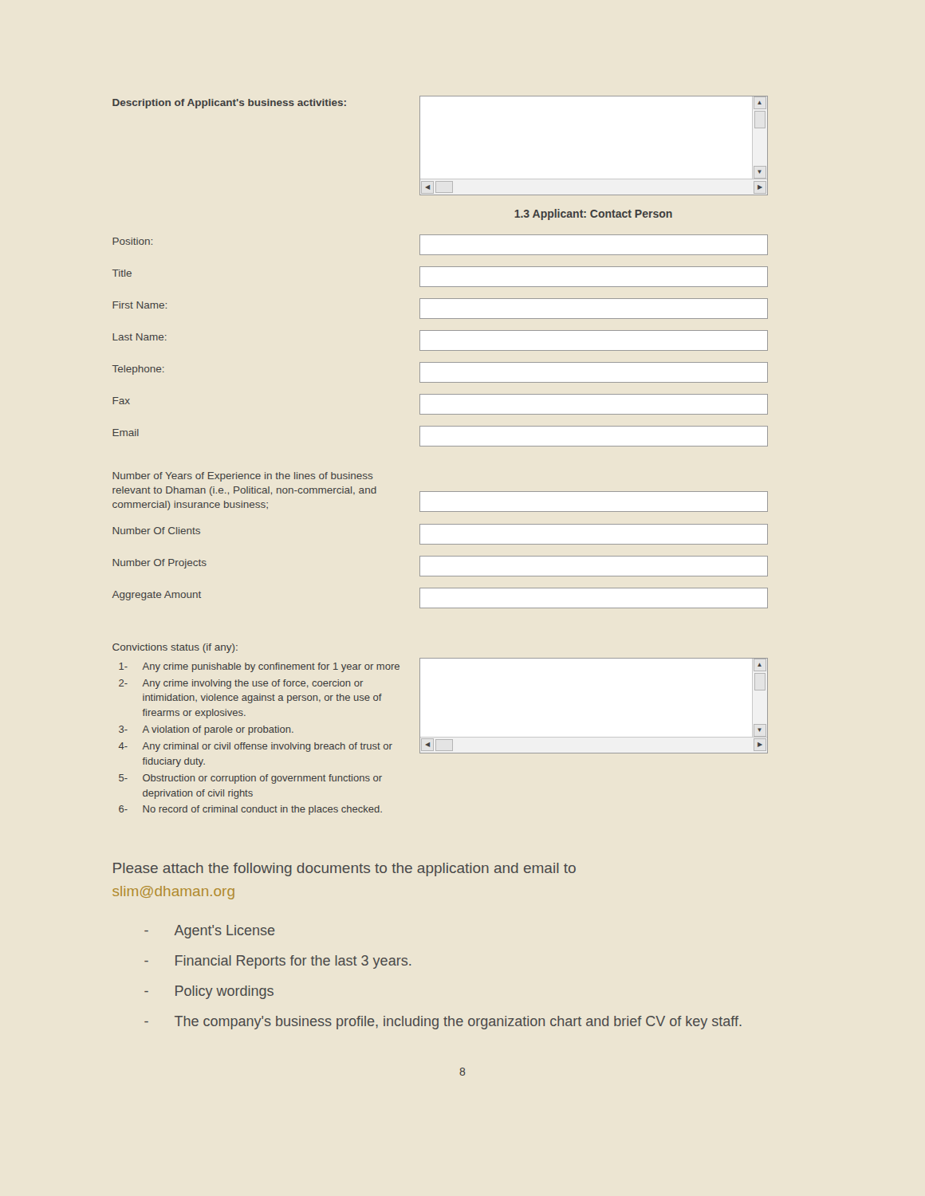Description of Applicant's business activities:
▲
▼
◀
▶
1.3 Applicant: Contact Person
Position:
Title
First Name:
Last Name:
Telephone:
Fax
Email
Number of Years of Experience in the lines of business relevant to Dhaman (i.e., Political, non-commercial, and commercial) insurance business;
Number Of Clients
Number Of Projects
Aggregate Amount
Convictions status (if any):
Any crime punishable by confinement for 1 year or more
Any crime involving the use of force, coercion or intimidation, violence against a person, or the use of firearms or explosives.
A violation of parole or probation.
Any criminal or civil offense involving breach of trust or fiduciary duty.
Obstruction or corruption of government functions or deprivation of civil rights
No record of criminal conduct in the places checked.
▲
▼
◀
▶
Please attach the following documents to the application and email to
slim@dhaman.org
Agent's License
Financial Reports for the last 3 years.
Policy wordings
The company's business profile, including the organization chart and brief CV of key staff.
8